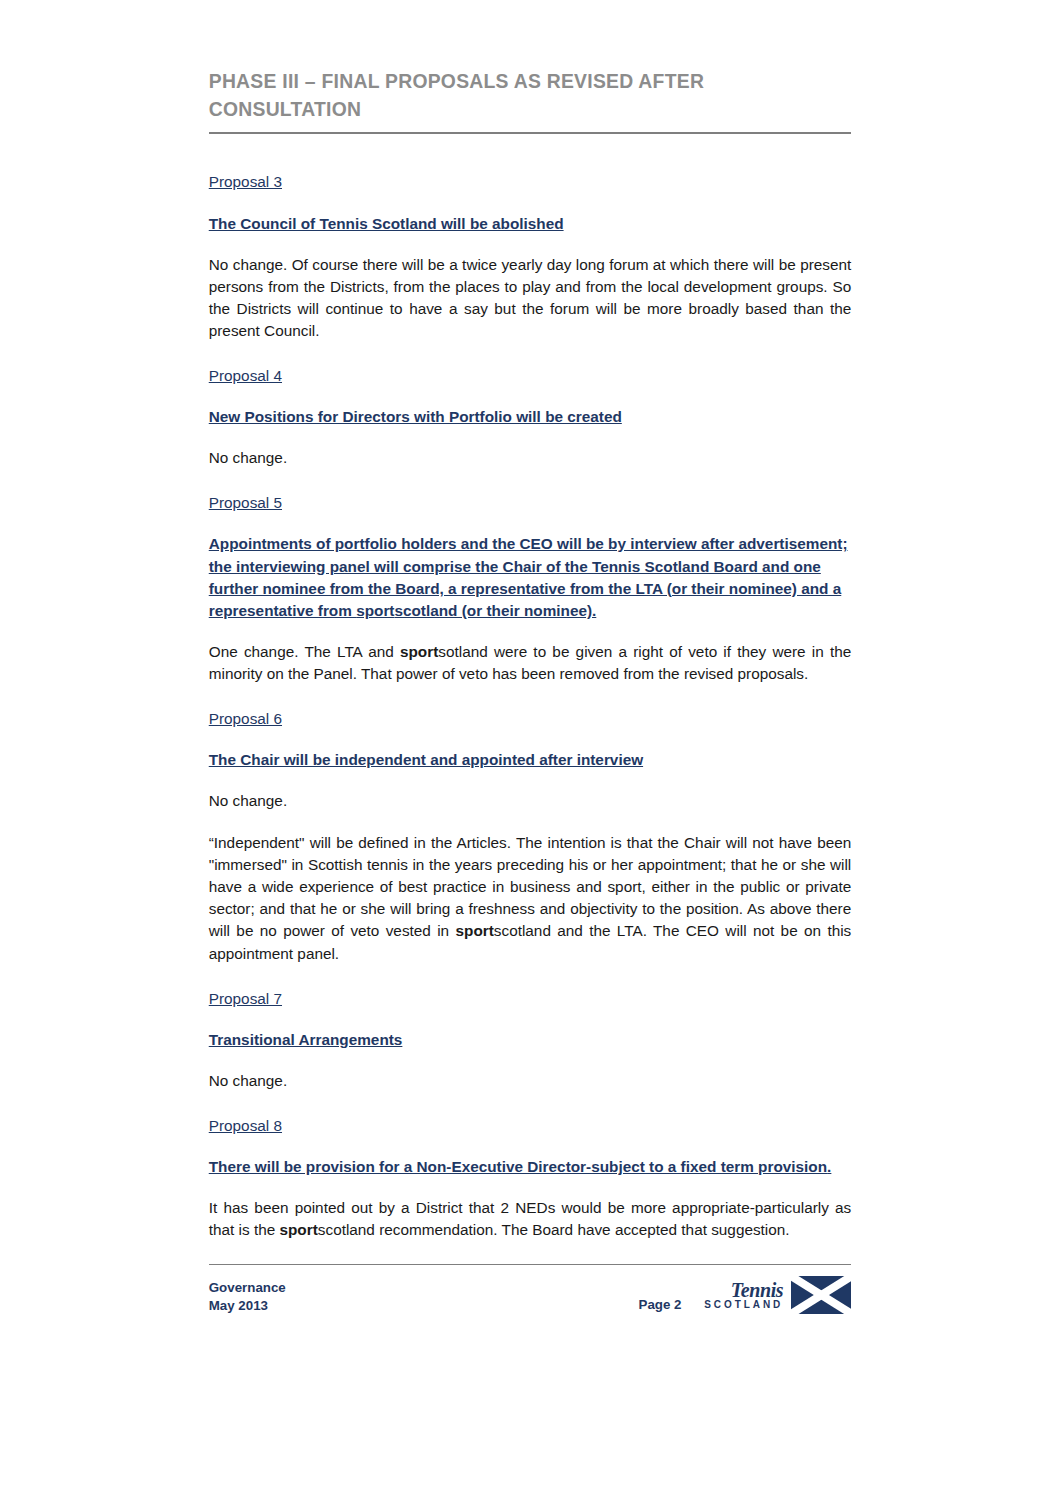Phase III – Final Proposals as Revised After Consultation
Proposal 3
The Council of Tennis Scotland will be abolished
No change. Of course there will be a twice yearly day long forum at which there will be present persons from the Districts, from the places to play and from the local development groups. So the Districts will continue to have a say but the forum will be more broadly based than the present Council.
Proposal 4
New Positions for Directors with Portfolio will be created
No change.
Proposal 5
Appointments of portfolio holders and the CEO will be by interview after advertisement; the interviewing panel will comprise the Chair of the Tennis Scotland Board and one further nominee from the Board, a representative from the LTA (or their nominee) and a representative from sportscotland (or their nominee).
One change. The LTA and sportsotland were to be given a right of veto if they were in the minority on the Panel. That power of veto has been removed from the revised proposals.
Proposal 6
The Chair will be independent and appointed after interview
No change.
“Independent" will be defined in the Articles. The intention is that the Chair will not have been "immersed" in Scottish tennis in the years preceding his or her appointment; that he or she will have a wide experience of best practice in business and sport, either in the public or private sector; and that he or she will bring a freshness and objectivity to the position. As above there will be no power of veto vested in sportscotland and the LTA. The CEO will not be on this appointment panel.
Proposal 7
Transitional Arrangements
No change.
Proposal 8
There will be provision for a Non-Executive Director-subject to a fixed term provision.
It has been pointed out by a District that 2 NEDs would be more appropriate-particularly as that is the sportscotland recommendation. The Board have accepted that suggestion.
Governance
May 2013
Page 2
Tennis
SCOTLAND